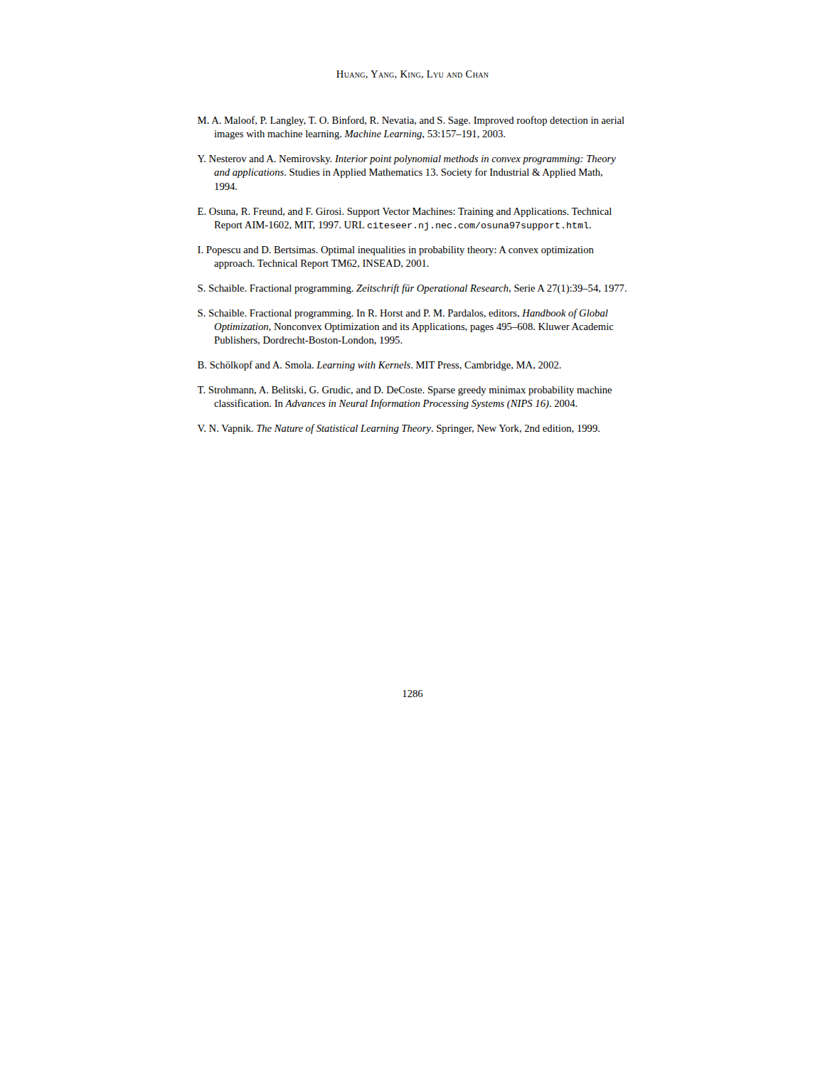Huang, Yang, King, Lyu and Chan
M. A. Maloof, P. Langley, T. O. Binford, R. Nevatia, and S. Sage. Improved rooftop detection in aerial images with machine learning. Machine Learning, 53:157–191, 2003.
Y. Nesterov and A. Nemirovsky. Interior point polynomial methods in convex programming: Theory and applications. Studies in Applied Mathematics 13. Society for Industrial & Applied Math, 1994.
E. Osuna, R. Freund, and F. Girosi. Support Vector Machines: Training and Applications. Technical Report AIM-1602, MIT, 1997. URL citeseer.nj.nec.com/osuna97support.html.
I. Popescu and D. Bertsimas. Optimal inequalities in probability theory: A convex optimization approach. Technical Report TM62, INSEAD, 2001.
S. Schaible. Fractional programming. Zeitschrift für Operational Research, Serie A 27(1):39–54, 1977.
S. Schaible. Fractional programming. In R. Horst and P. M. Pardalos, editors, Handbook of Global Optimization, Nonconvex Optimization and its Applications, pages 495–608. Kluwer Academic Publishers, Dordrecht-Boston-London, 1995.
B. Schölkopf and A. Smola. Learning with Kernels. MIT Press, Cambridge, MA, 2002.
T. Strohmann, A. Belitski, G. Grudic, and D. DeCoste. Sparse greedy minimax probability machine classification. In Advances in Neural Information Processing Systems (NIPS 16). 2004.
V. N. Vapnik. The Nature of Statistical Learning Theory. Springer, New York, 2nd edition, 1999.
1286